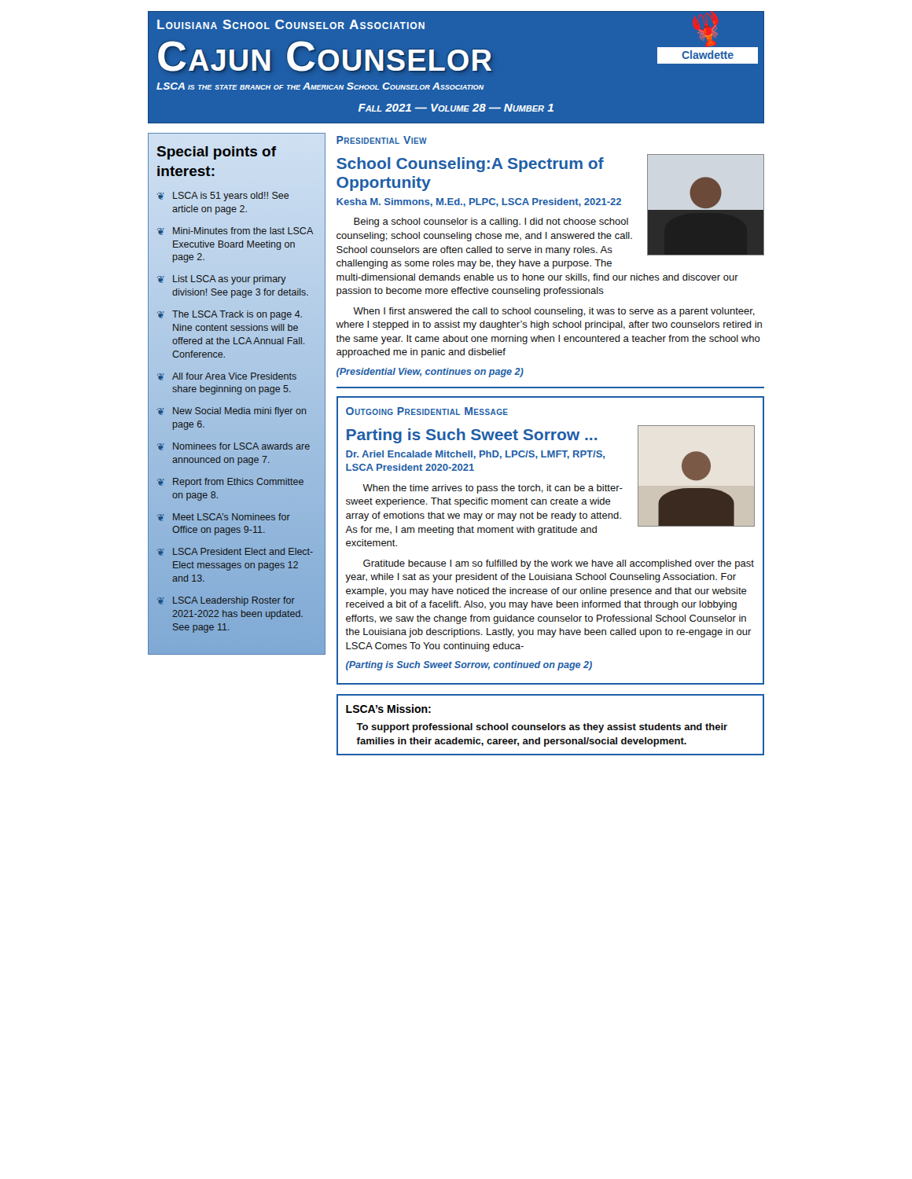🦞 Clawdette
Louisiana School Counselor Association
Cajun Counselor
LSCA is the state branch of the American School Counselor Association
Fall 2021 — Volume 28 — Number 1
Special points of interest:
LSCA is 51 years old!! See article on page 2.
Mini-Minutes from the last LSCA Executive Board Meeting on page 2.
List LSCA as your primary division! See page 3 for details.
The LSCA Track is on page 4. Nine content sessions will be offered at the LCA Annual Fall. Conference.
All four Area Vice Presidents share beginning on page 5.
New Social Media mini flyer on page 6.
Nominees for LSCA awards are announced on page 7.
Report from Ethics Committee on page 8.
Meet LSCA’s Nominees for Office on pages 9-11.
LSCA President Elect and Elect-Elect messages on pages 12 and 13.
LSCA Leadership Roster for 2021-2022 has been updated. See page 11.
Presidential View
School Counseling:A Spectrum of Opportunity
Kesha M. Simmons, M.Ed., PLPC, LSCA President, 2021-22
Being a school counselor is a calling. I did not choose school counseling; school counseling chose me, and I answered the call. School counselors are often called to serve in many roles. As challenging as some roles may be, they have a purpose. The multi-dimensional demands enable us to hone our skills, find our niches and discover our passion to become more effective counseling professionals
When I first answered the call to school counseling, it was to serve as a parent volunteer, where I stepped in to assist my daughter’s high school principal, after two counselors retired in the same year. It came about one morning when I encountered a teacher from the school who approached me in panic and disbelief
(Presidential View, continues on page 2)
Outgoing Presidential Message
Parting is Such Sweet Sorrow ...
Dr. Ariel Encalade Mitchell, PhD, LPC/S, LMFT, RPT/S,
LSCA President 2020-2021
When the time arrives to pass the torch, it can be a bitter-sweet experience. That specific moment can create a wide array of emotions that we may or may not be ready to attend. As for me, I am meeting that moment with gratitude and excitement.
Gratitude because I am so fulfilled by the work we have all accomplished over the past year, while I sat as your president of the Louisiana School Counseling Association. For example, you may have noticed the increase of our online presence and that our website received a bit of a facelift. Also, you may have been informed that through our lobbying efforts, we saw the change from guidance counselor to Professional School Counselor in the Louisiana job descriptions. Lastly, you may have been called upon to re-engage in our LSCA Comes To You continuing educa-
(Parting is Such Sweet Sorrow, continued on page 2)
LSCA’s Mission:
To support professional school counselors as they assist students and their families in their academic, career, and personal/social development.